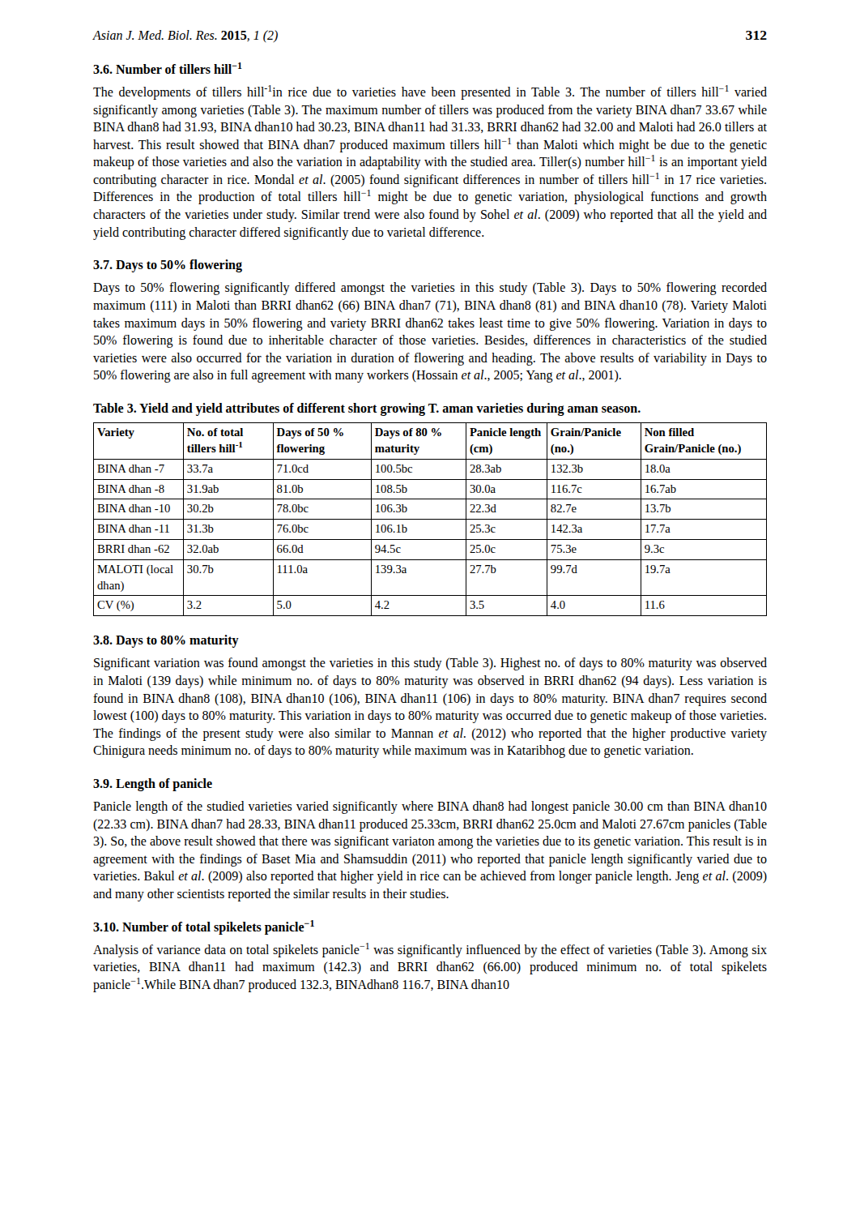Asian J. Med. Biol. Res. 2015, 1 (2)
312
3.6. Number of tillers hill−1
The developments of tillers hill-1in rice due to varieties have been presented in Table 3. The number of tillers hill−1 varied significantly among varieties (Table 3). The maximum number of tillers was produced from the variety BINA dhan7 33.67 while BINA dhan8 had 31.93, BINA dhan10 had 30.23, BINA dhan11 had 31.33, BRRI dhan62 had 32.00 and Maloti had 26.0 tillers at harvest. This result showed that BINA dhan7 produced maximum tillers hill−1 than Maloti which might be due to the genetic makeup of those varieties and also the variation in adaptability with the studied area. Tiller(s) number hill−1 is an important yield contributing character in rice. Mondal et al. (2005) found significant differences in number of tillers hill−1 in 17 rice varieties. Differences in the production of total tillers hill−1 might be due to genetic variation, physiological functions and growth characters of the varieties under study. Similar trend were also found by Sohel et al. (2009) who reported that all the yield and yield contributing character differed significantly due to varietal difference.
3.7. Days to 50% flowering
Days to 50% flowering significantly differed amongst the varieties in this study (Table 3). Days to 50% flowering recorded maximum (111) in Maloti than BRRI dhan62 (66) BINA dhan7 (71), BINA dhan8 (81) and BINA dhan10 (78). Variety Maloti takes maximum days in 50% flowering and variety BRRI dhan62 takes least time to give 50% flowering. Variation in days to 50% flowering is found due to inheritable character of those varieties. Besides, differences in characteristics of the studied varieties were also occurred for the variation in duration of flowering and heading. The above results of variability in Days to 50% flowering are also in full agreement with many workers (Hossain et al., 2005; Yang et al., 2001).
Table 3. Yield and yield attributes of different short growing T. aman varieties during aman season.
| Variety | No. of total tillers hill -1 | Days of 50 % flowering | Days of 80 % maturity | Panicle length (cm) | Grain/Panicle (no.) | Non filled Grain/Panicle (no.) |
| --- | --- | --- | --- | --- | --- | --- |
| BINA dhan -7 | 33.7a | 71.0cd | 100.5bc | 28.3ab | 132.3b | 18.0a |
| BINA dhan -8 | 31.9ab | 81.0b | 108.5b | 30.0a | 116.7c | 16.7ab |
| BINA dhan -10 | 30.2b | 78.0bc | 106.3b | 22.3d | 82.7e | 13.7b |
| BINA dhan -11 | 31.3b | 76.0bc | 106.1b | 25.3c | 142.3a | 17.7a |
| BRRI dhan -62 | 32.0ab | 66.0d | 94.5c | 25.0c | 75.3e | 9.3c |
| MALOTI (local dhan) | 30.7b | 111.0a | 139.3a | 27.7b | 99.7d | 19.7a |
| CV (%) | 3.2 | 5.0 | 4.2 | 3.5 | 4.0 | 11.6 |
3.8. Days to 80% maturity
Significant variation was found amongst the varieties in this study (Table 3). Highest no. of days to 80% maturity was observed in Maloti (139 days) while minimum no. of days to 80% maturity was observed in BRRI dhan62 (94 days). Less variation is found in BINA dhan8 (108), BINA dhan10 (106), BINA dhan11 (106) in days to 80% maturity. BINA dhan7 requires second lowest (100) days to 80% maturity. This variation in days to 80% maturity was occurred due to genetic makeup of those varieties. The findings of the present study were also similar to Mannan et al. (2012) who reported that the higher productive variety Chinigura needs minimum no. of days to 80% maturity while maximum was in Kataribhog due to genetic variation.
3.9. Length of panicle
Panicle length of the studied varieties varied significantly where BINA dhan8 had longest panicle 30.00 cm than BINA dhan10 (22.33 cm). BINA dhan7 had 28.33, BINA dhan11 produced 25.33cm, BRRI dhan62 25.0cm and Maloti 27.67cm panicles (Table 3). So, the above result showed that there was significant variaton among the varieties due to its genetic variation. This result is in agreement with the findings of Baset Mia and Shamsuddin (2011) who reported that panicle length significantly varied due to varieties. Bakul et al. (2009) also reported that higher yield in rice can be achieved from longer panicle length. Jeng et al. (2009) and many other scientists reported the similar results in their studies.
3.10. Number of total spikelets panicle−1
Analysis of variance data on total spikelets panicle−1 was significantly influenced by the effect of varieties (Table 3). Among six varieties, BINA dhan11 had maximum (142.3) and BRRI dhan62 (66.00) produced minimum no. of total spikelets panicle−1.While BINA dhan7 produced 132.3, BINAdhan8 116.7, BINA dhan10